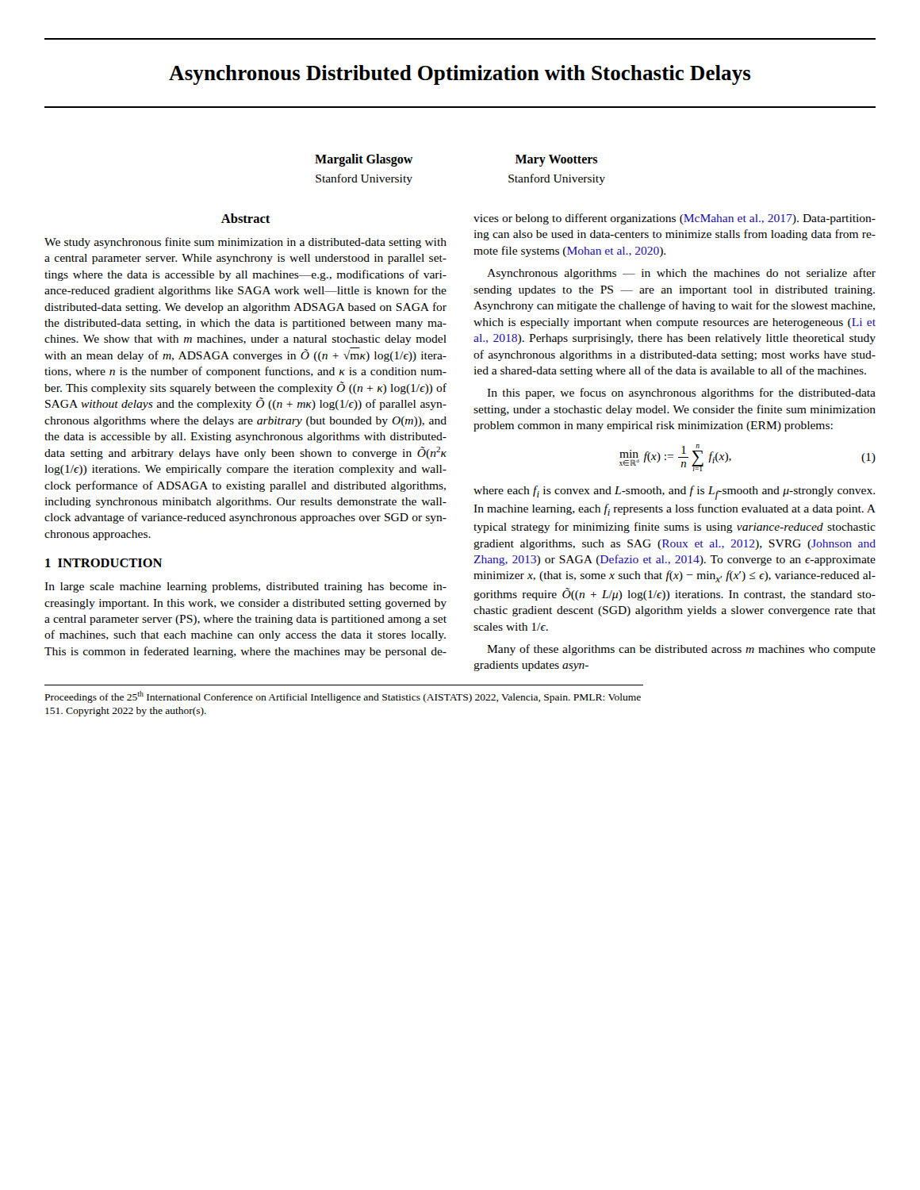Asynchronous Distributed Optimization with Stochastic Delays
Margalit Glasgow
Stanford University
Mary Wootters
Stanford University
Abstract
We study asynchronous finite sum minimization in a distributed-data setting with a central parameter server. While asynchrony is well understood in parallel settings where the data is accessible by all machines—e.g., modifications of variance-reduced gradient algorithms like SAGA work well—little is known for the distributed-data setting. We develop an algorithm ADSAGA based on SAGA for the distributed-data setting, in which the data is partitioned between many machines. We show that with m machines, under a natural stochastic delay model with an mean delay of m, ADSAGA converges in Õ ((n + √mκ) log(1/ϵ)) iterations, where n is the number of component functions, and κ is a condition number. This complexity sits squarely between the complexity Õ ((n + κ) log(1/ϵ)) of SAGA without delays and the complexity Õ ((n + mκ) log(1/ϵ)) of parallel asynchronous algorithms where the delays are arbitrary (but bounded by O(m)), and the data is accessible by all. Existing asynchronous algorithms with distributed-data setting and arbitrary delays have only been shown to converge in Õ(n2κ log(1/ϵ)) iterations. We empirically compare the iteration complexity and wallclock performance of ADSAGA to existing parallel and distributed algorithms, including synchronous minibatch algorithms. Our results demonstrate the wallclock advantage of variance-reduced asynchronous approaches over SGD or synchronous approaches.
1 INTRODUCTION
In large scale machine learning problems, distributed training has become increasingly important. In this work, we consider a distributed setting governed by a central parameter server (PS), where the training data is partitioned among a set of machines, such that each machine can only access the data it stores locally. This is common in federated learning, where the machines may be personal devices or belong to different organizations (McMahan et al., 2017). Data-partitioning can also be used in data-centers to minimize stalls from loading data from remote file systems (Mohan et al., 2020).
Asynchronous algorithms — in which the machines do not serialize after sending updates to the PS — are an important tool in distributed training. Asynchrony can mitigate the challenge of having to wait for the slowest machine, which is especially important when compute resources are heterogeneous (Li et al., 2018). Perhaps surprisingly, there has been relatively little theoretical study of asynchronous algorithms in a distributed-data setting; most works have studied a shared-data setting where all of the data is available to all of the machines.
In this paper, we focus on asynchronous algorithms for the distributed-data setting, under a stochastic delay model. We consider the finite sum minimization problem common in many empirical risk minimization (ERM) problems:
min x∈ℝd f(x) := 1 n n∑i=1 fi(x), (1)
where each fi is convex and L-smooth, and f is Lf-smooth and μ-strongly convex. In machine learning, each fi represents a loss function evaluated at a data point. A typical strategy for minimizing finite sums is using variance-reduced stochastic gradient algorithms, such as SAG (Roux et al., 2012), SVRG (Johnson and Zhang, 2013) or SAGA (Defazio et al., 2014). To converge to an ϵ-approximate minimizer x, (that is, some x such that f(x) − minx′ f(x′) ≤ ϵ), variance-reduced algorithms require Õ((n + L/μ) log(1/ϵ)) iterations. In contrast, the standard stochastic gradient descent (SGD) algorithm yields a slower convergence rate that scales with 1/ϵ.
Many of these algorithms can be distributed across m machines who compute gradients updates asyn-
Proceedings of the 25th International Conference on Artificial Intelligence and Statistics (AISTATS) 2022, Valencia, Spain. PMLR: Volume 151. Copyright 2022 by the author(s).